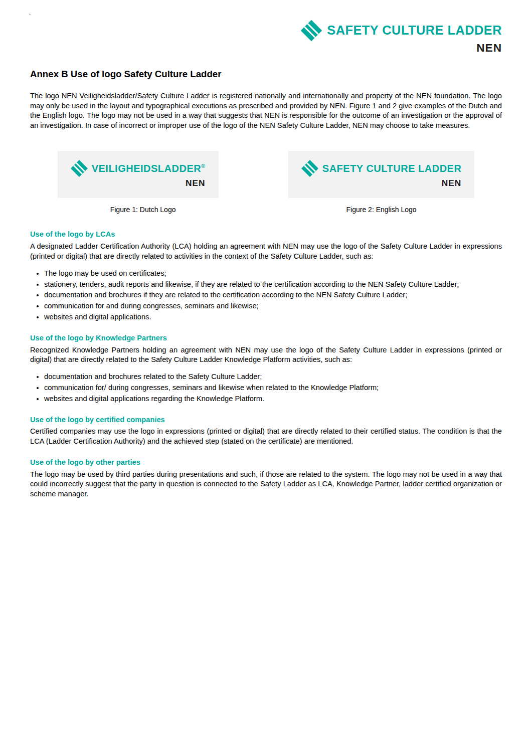.
SAFETY CULTURE LADDER
NEN
Annex B Use of logo Safety Culture Ladder
The logo NEN Veiligheidsladder/Safety Culture Ladder is registered nationally and internationally and property of the NEN foundation. The logo may only be used in the layout and typographical executions as prescribed and provided by NEN. Figure 1 and 2 give examples of the Dutch and the English logo. The logo may not be used in a way that suggests that NEN is responsible for the outcome of an investigation or the approval of an investigation. In case of incorrect or improper use of the logo of the NEN Safety Culture Ladder, NEN may choose to take measures.
VEILIGHEIDSLADDER®
NEN
Figure 1: Dutch Logo
SAFETY CULTURE LADDER
NEN
Figure 2: English Logo
Use of the logo by LCAs
A designated Ladder Certification Authority (LCA) holding an agreement with NEN may use the logo of the Safety Culture Ladder in expressions (printed or digital) that are directly related to activities in the context of the Safety Culture Ladder, such as:
The logo may be used on certificates;
stationery, tenders, audit reports and likewise, if they are related to the certification according to the NEN Safety Culture Ladder;
documentation and brochures if they are related to the certification according to the NEN Safety Culture Ladder;
communication for and during congresses, seminars and likewise;
websites and digital applications.
Use of the logo by Knowledge Partners
Recognized Knowledge Partners holding an agreement with NEN may use the logo of the Safety Culture Ladder in expressions (printed or digital) that are directly related to the Safety Culture Ladder Knowledge Platform activities, such as:
documentation and brochures related to the Safety Culture Ladder;
communication for/ during congresses, seminars and likewise when related to the Knowledge Platform;
websites and digital applications regarding the Knowledge Platform.
Use of the logo by certified companies
Certified companies may use the logo in expressions (printed or digital) that are directly related to their certified status. The condition is that the LCA (Ladder Certification Authority) and the achieved step (stated on the certificate) are mentioned.
Use of the logo by other parties
The logo may be used by third parties during presentations and such, if those are related to the system. The logo may not be used in a way that could incorrectly suggest that the party in question is connected to the Safety Ladder as LCA, Knowledge Partner, ladder certified organization or scheme manager.